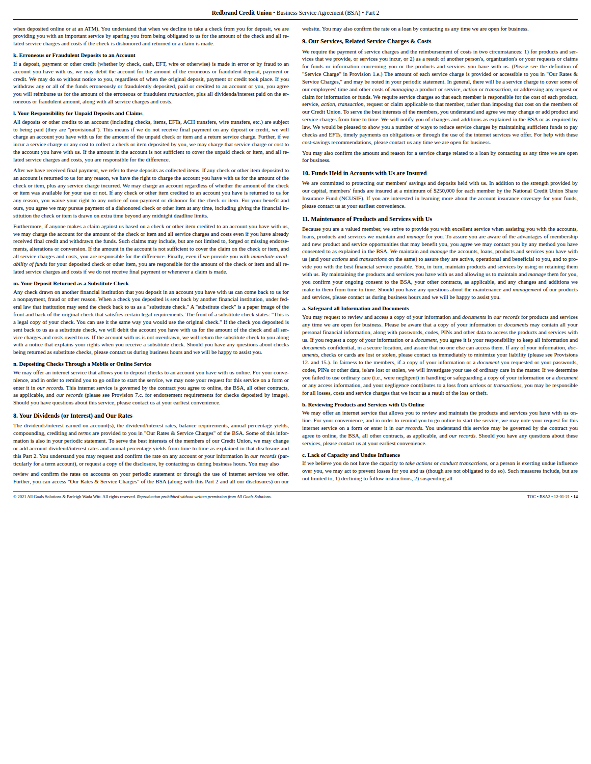Redbrand Credit Union • Business Service Agreement (BSA) • Part 2
when deposited online or at an ATM). You understand that when we decline to take a check from you for deposit, we are providing you with an important service by sparing you from being obligated to us for the amount of the check and all related service charges and costs if the check is dishonored and returned or a claim is made.
k. Erroneous or Fraudulent Deposits to an Account
If a deposit, payment or other credit (whether by check, cash, EFT, wire or otherwise) is made in error or by fraud to an account you have with us, we may debit the account for the amount of the erroneous or fraudulent deposit, payment or credit. We may do so without notice to you, regardless of when the original deposit, payment or credit took place. If you withdraw any or all of the funds erroneously or fraudulently deposited, paid or credited to an account or you, you agree you will reimburse us for the amount of the erroneous or fraudulent transaction, plus all dividends/interest paid on the erroneous or fraudulent amount, along with all service charges and costs.
l. Your Responsibility for Unpaid Deposits and Claims
All deposits or other credits to an account (including checks, items, EFTs, ACH transfers, wire transfers, etc.) are subject to being paid (they are "provisional"). This means if we do not receive final payment on any deposit or credit, we will charge an account you have with us for the amount of the unpaid check or item and a return service charge. Further, if we incur a service charge or any cost to collect a check or item deposited by you, we may charge that service charge or cost to the account you have with us. If the amount in the account is not sufficient to cover the unpaid check or item, and all related service charges and costs, you are responsible for the difference.
After we have received final payment, we refer to these deposits as collected items. If any check or other item deposited to an account is returned to us for any reason, we have the right to charge the account you have with us for the amount of the check or item, plus any service charge incurred. We may charge an account regardless of whether the amount of the check or item was available for your use or not. If any check or other item credited to an account you have is returned to us for any reason, you waive your right to any notice of non-payment or dishonor for the check or item. For your benefit and ours, you agree we may pursue payment of a dishonored check or other item at any time, including giving the financial institution the check or item is drawn on extra time beyond any midnight deadline limits.
Furthermore, if anyone makes a claim against us based on a check or other item credited to an account you have with us, we may charge the account for the amount of the check or item and all service charges and costs even if you have already received final credit and withdrawn the funds. Such claims may include, but are not limited to, forged or missing endorsements, alterations or conversion. If the amount in the account is not sufficient to cover the claim on the check or item, and all service charges and costs, you are responsible for the difference. Finally, even if we provide you with immediate availability of funds for your deposited check or other item, you are responsible for the amount of the check or item and all related service charges and costs if we do not receive final payment or whenever a claim is made.
m. Your Deposit Returned as a Substitute Check
Any check drawn on another financial institution that you deposit in an account you have with us can come back to us for a nonpayment, fraud or other reason. When a check you deposited is sent back by another financial institution, under federal law that institution may send the check back to us as a "substitute check." A "substitute check" is a paper image of the front and back of the original check that satisfies certain legal requirements. The front of a substitute check states: "This is a legal copy of your check. You can use it the same way you would use the original check." If the check you deposited is sent back to us as a substitute check, we will debit the account you have with us for the amount of the check and all service charges and costs owed to us. If the account with us is not overdrawn, we will return the substitute check to you along with a notice that explains your rights when you receive a substitute check. Should you have any questions about checks being returned as substitute checks, please contact us during business hours and we will be happy to assist you.
n. Depositing Checks Through a Mobile or Online Service
We may offer an internet service that allows you to deposit checks to an account you have with us online. For your convenience, and in order to remind you to go online to start the service, we may note your request for this service on a form or enter it in our records. This internet service is governed by the contract you agree to online, the BSA, all other contracts, as applicable, and our records (please see Provision 7.c. for endorsement requirements for checks deposited by image). Should you have questions about this service, please contact us at your earliest convenience.
8. Your Dividends (or Interest) and Our Rates
The dividends/interest earned on account(s), the dividend/interest rates, balance requirements, annual percentage yields, compounding, crediting and terms are provided to you in "Our Rates & Service Charges" of the BSA. Some of this information is also in your periodic statement. To serve the best interests of the members of our Credit Union, we may change or add account dividend/interest rates and annual percentage yields from time to time as explained in that disclosure and this Part 2. You understand you may request and confirm the rate on any account or your information in our records (particularly for a term account), or request a copy of the disclosure, by contacting us during business hours. You may also
review and confirm the rates on accounts on your periodic statement or through the use of internet services we offer. Further, you can access "Our Rates & Service Charges" of the BSA (along with this Part 2 and all our disclosures) on our website. You may also confirm the rate on a loan by contacting us any time we are open for business.
9. Our Services, Related Service Charges & Costs
We require the payment of service charges and the reimbursement of costs in two circumstances: 1) for products and services that we provide, or services you incur, or 2) as a result of another person's, organization's or your requests or claims for funds or information concerning you or the products and services you have with us. (Please see the definition of "Service Charge" in Provision 1.e.) The amount of each service charge is provided or accessible to you in "Our Rates & Service Charges," and may be noted in your periodic statement. In general, there will be a service charge to cover some of our employees' time and other costs of managing a product or service, action or transaction, or addressing any request or claim for information or funds. We require service charges so that each member is responsible for the cost of each product, service, action, transaction, request or claim applicable to that member, rather than imposing that cost on the members of our Credit Union. To serve the best interests of the members, you understand and agree we may change or add product and service charges from time to time. We will notify you of changes and additions as explained in the BSA or as required by law. We would be pleased to show you a number of ways to reduce service charges by maintaining sufficient funds to pay checks and EFTs, timely payments on obligations or through the use of the internet services we offer. For help with these cost-savings recommendations, please contact us any time we are open for business.
You may also confirm the amount and reason for a service charge related to a loan by contacting us any time we are open for business.
10. Funds Held in Accounts with Us are Insured
We are committed to protecting our members' savings and deposits held with us. In addition to the strength provided by our capital, members' funds are insured at a minimum of $250,000 for each member by the National Credit Union Share Insurance Fund (NCUSIF). If you are interested in learning more about the account insurance coverage for your funds, please contact us at your earliest convenience.
11. Maintenance of Products and Services with Us
Because you are a valued member, we strive to provide you with excellent service when assisting you with the accounts, loans, products and services we maintain and manage for you. To assure you are aware of the advantages of membership and new product and service opportunities that may benefit you, you agree we may contact you by any method you have consented to as explained in the BSA. We maintain and manage the accounts, loans, products and services you have with us (and your actions and transactions on the same) to assure they are active, operational and beneficial to you, and to provide you with the best financial service possible. You, in turn, maintain products and services by using or retaining them with us. By maintaining the products and services you have with us and allowing us to maintain and manage them for you, you confirm your ongoing consent to the BSA, your other contracts, as applicable, and any changes and additions we make to them from time to time. Should you have any questions about the maintenance and management of our products and services, please contact us during business hours and we will be happy to assist you.
a. Safeguard all Information and Documents
You may request to review and access a copy of your information and documents in our records for products and services any time we are open for business. Please be aware that a copy of your information or documents may contain all your personal financial information, along with passwords, codes, PINs and other data to access the products and services with us. If you request a copy of your information or a document, you agree it is your responsibility to keep all information and documents confidential, in a secure location, and assure that no one else can access them. If any of your information, documents, checks or cards are lost or stolen, please contact us immediately to minimize your liability (please see Provisions 12. and 15.). In fairness to the members, if a copy of your information or a document you requested or your passwords, codes, PINs or other data, is/are lost or stolen, we will investigate your use of ordinary care in the matter. If we determine you failed to use ordinary care (i.e., were negligent) in handling or safeguarding a copy of your information or a document or any access information, and your negligence contributes to a loss from actions or transactions, you may be responsible for all losses, costs and service charges that we incur as a result of the loss or theft.
b. Reviewing Products and Services with Us Online
We may offer an internet service that allows you to review and maintain the products and services you have with us online. For your convenience, and in order to remind you to go online to start the service, we may note your request for this internet service on a form or enter it in our records. You understand this service may be governed by the contract you agree to online, the BSA, all other contracts, as applicable, and our records. Should you have any questions about these services, please contact us at your earliest convenience.
c. Lack of Capacity and Undue Influence
If we believe you do not have the capacity to take actions or conduct transactions, or a person is exerting undue influence over you, we may act to prevent losses for you and us (though are not obligated to do so). Such measures include, but are not limited to, 1) declining to follow instructions, 2) suspending all
© 2021 All Goals Solutions & Farleigh Wada Witt. All rights reserved. Reproduction prohibited without written permission from All Goals Solutions.
TOC • BSA2 • 12-01-21 • 14